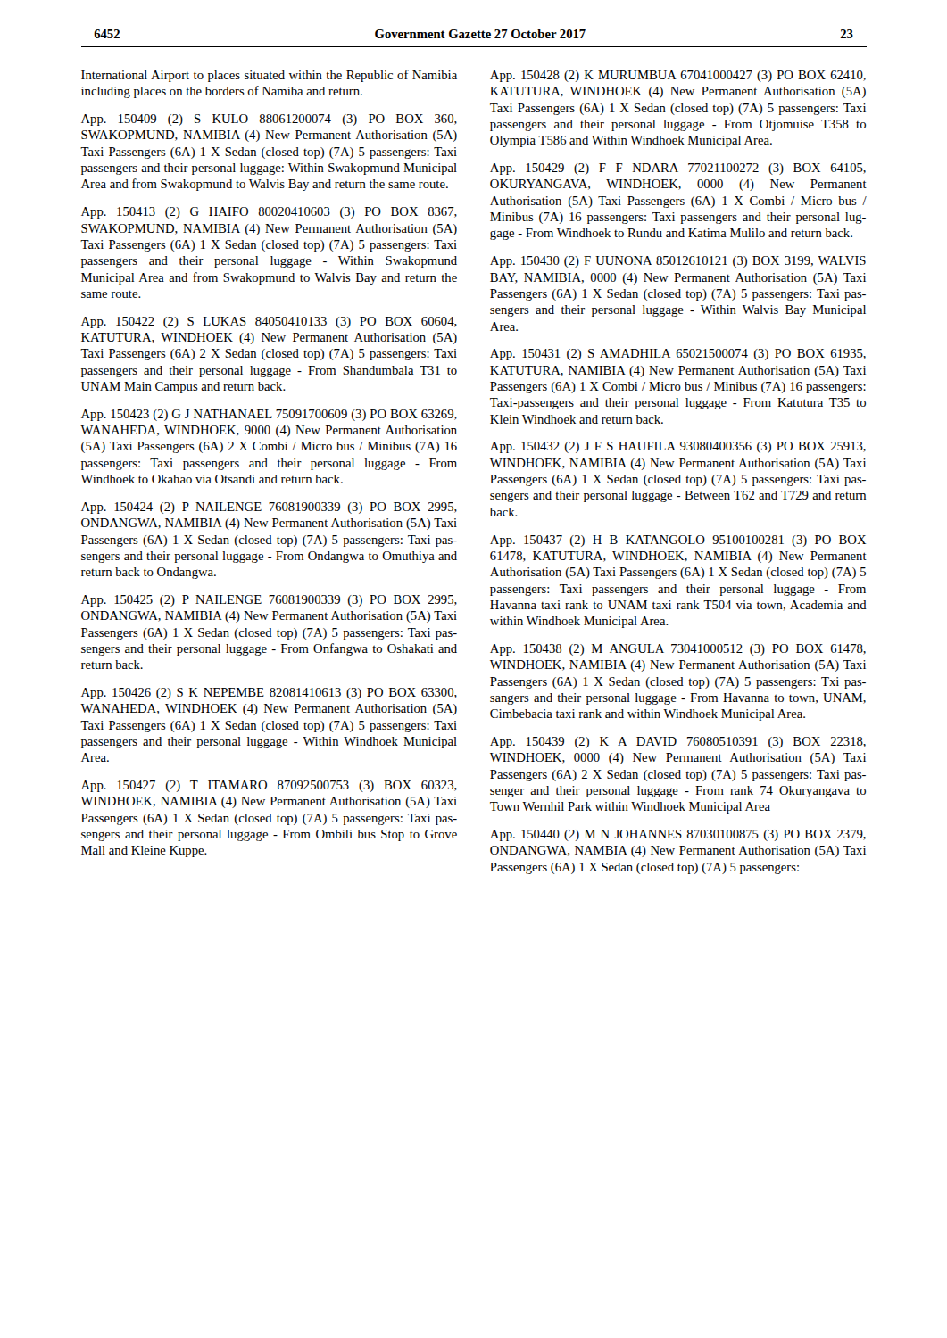6452 Government Gazette 27 October 2017 23
International Airport to places situated within the Republic of Namibia including places on the borders of Namiba and return.
App. 150409 (2) S KULO 88061200074 (3) PO BOX 360, SWAKOPMUND, NAMIBIA (4) New Permanent Authorisation (5A) Taxi Passengers (6A) 1 X Sedan (closed top) (7A) 5 passengers: Taxi passengers and their personal luggage: Within Swakopmund Municipal Area and from Swakopmund to Walvis Bay and return the same route.
App. 150413 (2) G HAIFO 80020410603 (3) PO BOX 8367, SWAKOPMUND, NAMIBIA (4) New Permanent Authorisation (5A) Taxi Passengers (6A) 1 X Sedan (closed top) (7A) 5 passengers: Taxi passengers and their personal luggage - Within Swakopmund Municipal Area and from Swakopmund to Walvis Bay and return the same route.
App. 150422 (2) S LUKAS 84050410133 (3) PO BOX 60604, KATUTURA, WINDHOEK (4) New Permanent Authorisation (5A) Taxi Passengers (6A) 2 X Sedan (closed top) (7A) 5 passengers: Taxi passengers and their personal luggage - From Shandumbala T31 to UNAM Main Campus and return back.
App. 150423 (2) G J NATHANAEL 75091700609 (3) PO BOX 63269, WANAHEDA, WINDHOEK, 9000 (4) New Permanent Authorisation (5A) Taxi Passengers (6A) 2 X Combi / Micro bus / Minibus (7A) 16 passengers: Taxi passengers and their personal luggage - From Windhoek to Okahao via Otsandi and return back.
App. 150424 (2) P NAILENGE 76081900339 (3) PO BOX 2995, ONDANGWA, NAMIBIA (4) New Permanent Authorisation (5A) Taxi Passengers (6A) 1 X Sedan (closed top) (7A) 5 passengers: Taxi passengers and their personal luggage - From Ondangwa to Omuthiya and return back to Ondangwa.
App. 150425 (2) P NAILENGE 76081900339 (3) PO BOX 2995, ONDANGWA, NAMIBIA (4) New Permanent Authorisation (5A) Taxi Passengers (6A) 1 X Sedan (closed top) (7A) 5 passengers: Taxi passengers and their personal luggage - From Onfangwa to Oshakati and return back.
App. 150426 (2) S K NEPEMBE 82081410613 (3) PO BOX 63300, WANAHEDA, WINDHOEK (4) New Permanent Authorisation (5A) Taxi Passengers (6A) 1 X Sedan (closed top) (7A) 5 passengers: Taxi passengers and their personal luggage - Within Windhoek Municipal Area.
App. 150427 (2) T ITAMARO 87092500753 (3) BOX 60323, WINDHOEK, NAMIBIA (4) New Permanent Authorisation (5A) Taxi Passengers (6A) 1 X Sedan (closed top) (7A) 5 passengers: Taxi passengers and their personal luggage - From Ombili bus Stop to Grove Mall and Kleine Kuppe.
App. 150428 (2) K MURUMBUA 67041000427 (3) PO BOX 62410, KATUTURA, WINDHOEK (4) New Permanent Authorisation (5A) Taxi Passengers (6A) 1 X Sedan (closed top) (7A) 5 passengers: Taxi passengers and their personal luggage - From Otjomuise T358 to Olympia T586 and Within Windhoek Municipal Area.
App. 150429 (2) F F NDARA 77021100272 (3) BOX 64105, OKURYANGAVA, WINDHOEK, 0000 (4) New Permanent Authorisation (5A) Taxi Passengers (6A) 1 X Combi / Micro bus / Minibus (7A) 16 passengers: Taxi passengers and their personal luggage - From Windhoek to Rundu and Katima Mulilo and return back.
App. 150430 (2) F UUNONA 85012610121 (3) BOX 3199, WALVIS BAY, NAMIBIA, 0000 (4) New Permanent Authorisation (5A) Taxi Passengers (6A) 1 X Sedan (closed top) (7A) 5 passengers: Taxi passengers and their personal luggage - Within Walvis Bay Municipal Area.
App. 150431 (2) S AMADHILA 65021500074 (3) PO BOX 61935, KATUTURA, NAMIBIA (4) New Permanent Authorisation (5A) Taxi Passengers (6A) 1 X Combi / Micro bus / Minibus (7A) 16 passengers: Taxi-passengers and their personal luggage - From Katutura T35 to Klein Windhoek and return back.
App. 150432 (2) J F S HAUFILA 93080400356 (3) PO BOX 25913, WINDHOEK, NAMIBIA (4) New Permanent Authorisation (5A) Taxi Passengers (6A) 1 X Sedan (closed top) (7A) 5 passengers: Taxi passengers and their personal luggage - Between T62 and T729 and return back.
App. 150437 (2) H B KATANGOLO 95100100281 (3) PO BOX 61478, KATUTURA, WINDHOEK, NAMIBIA (4) New Permanent Authorisation (5A) Taxi Passengers (6A) 1 X Sedan (closed top) (7A) 5 passengers: Taxi passengers and their personal luggage - From Havanna taxi rank to UNAM taxi rank T504 via town, Academia and within Windhoek Municipal Area.
App. 150438 (2) M ANGULA 73041000512 (3) PO BOX 61478, WINDHOEK, NAMIBIA (4) New Permanent Authorisation (5A) Taxi Passengers (6A) 1 X Sedan (closed top) (7A) 5 passengers: Txi passangers and their personal luggage - From Havanna to town, UNAM, Cimbebacia taxi rank and within Windhoek Municipal Area.
App. 150439 (2) K A DAVID 76080510391 (3) BOX 22318, WINDHOEK, 0000 (4) New Permanent Authorisation (5A) Taxi Passengers (6A) 2 X Sedan (closed top) (7A) 5 passengers: Taxi passenger and their personal luggage - From rank 74 Okuryangava to Town Wernhil Park within Windhoek Municipal Area
App. 150440 (2) M N JOHANNES 87030100875 (3) PO BOX 2379, ONDANGWA, NAMBIA (4) New Permanent Authorisation (5A) Taxi Passengers (6A) 1 X Sedan (closed top) (7A) 5 passengers: